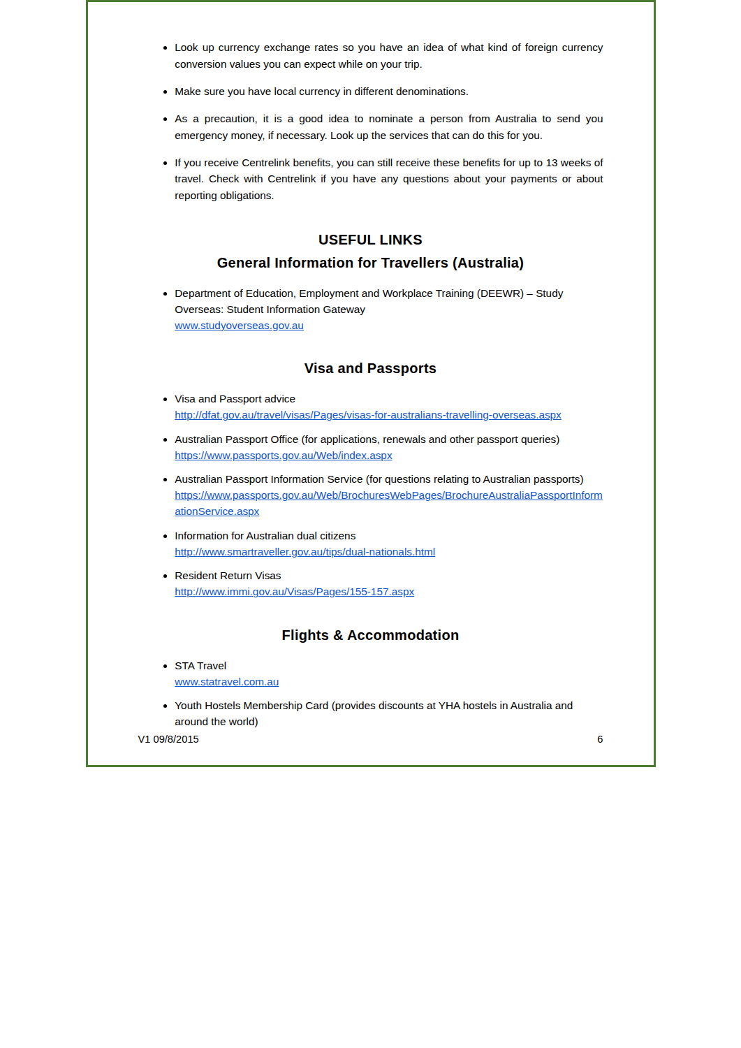Look up currency exchange rates so you have an idea of what kind of foreign currency conversion values you can expect while on your trip.
Make sure you have local currency in different denominations.
As a precaution, it is a good idea to nominate a person from Australia to send you emergency money, if necessary. Look up the services that can do this for you.
If you receive Centrelink benefits, you can still receive these benefits for up to 13 weeks of travel. Check with Centrelink if you have any questions about your payments or about reporting obligations.
USEFUL LINKS
General Information for Travellers (Australia)
Department of Education, Employment and Workplace Training (DEEWR) – Study Overseas: Student Information Gateway www.studyoverseas.gov.au
Visa and Passports
Visa and Passport advice http://dfat.gov.au/travel/visas/Pages/visas-for-australians-travelling-overseas.aspx
Australian Passport Office (for applications, renewals and other passport queries) https://www.passports.gov.au/Web/index.aspx
Australian Passport Information Service (for questions relating to Australian passports) https://www.passports.gov.au/Web/BrochuresWebPages/BrochureAustraliaPassportInformationService.aspx
Information for Australian dual citizens http://www.smartraveller.gov.au/tips/dual-nationals.html
Resident Return Visas http://www.immi.gov.au/Visas/Pages/155-157.aspx
Flights & Accommodation
STA Travel www.statravel.com.au
Youth Hostels Membership Card (provides discounts at YHA hostels in Australia and around the world)
V1 09/8/2015 6